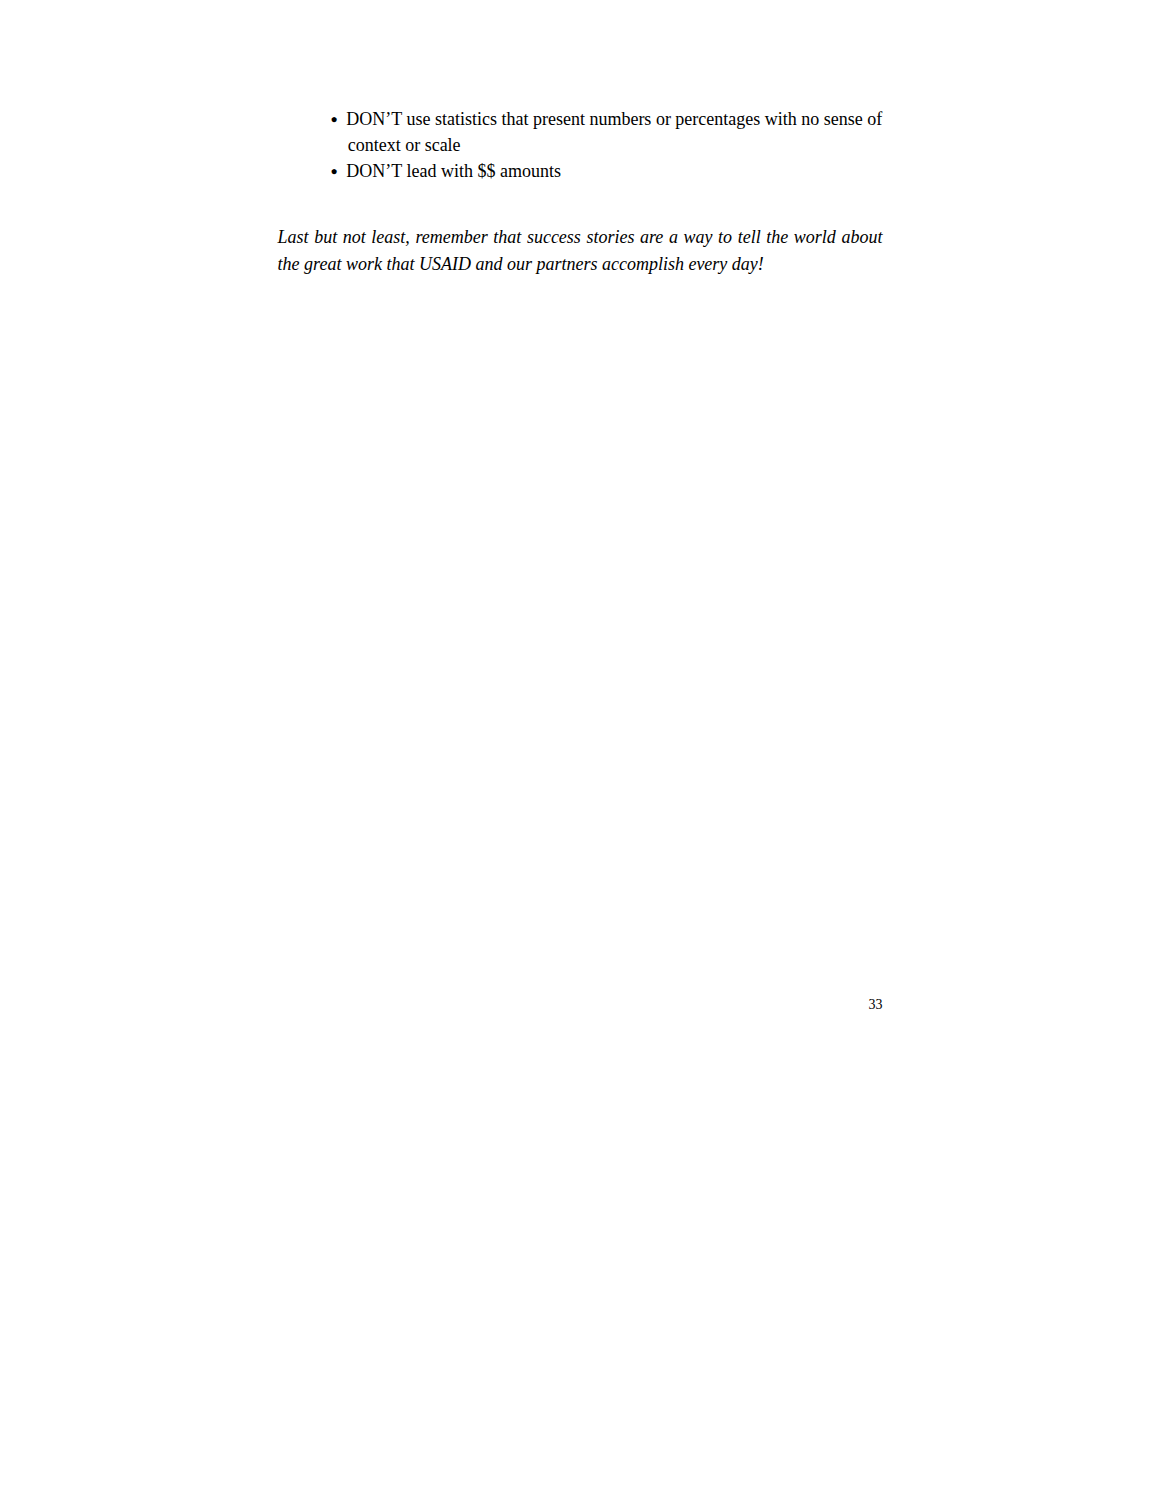DON’T use statistics that present numbers or percentages with no sense of context or scale
DON’T lead with $$ amounts
Last but not least, remember that success stories are a way to tell the world about the great work that USAID and our partners accomplish every day!
33